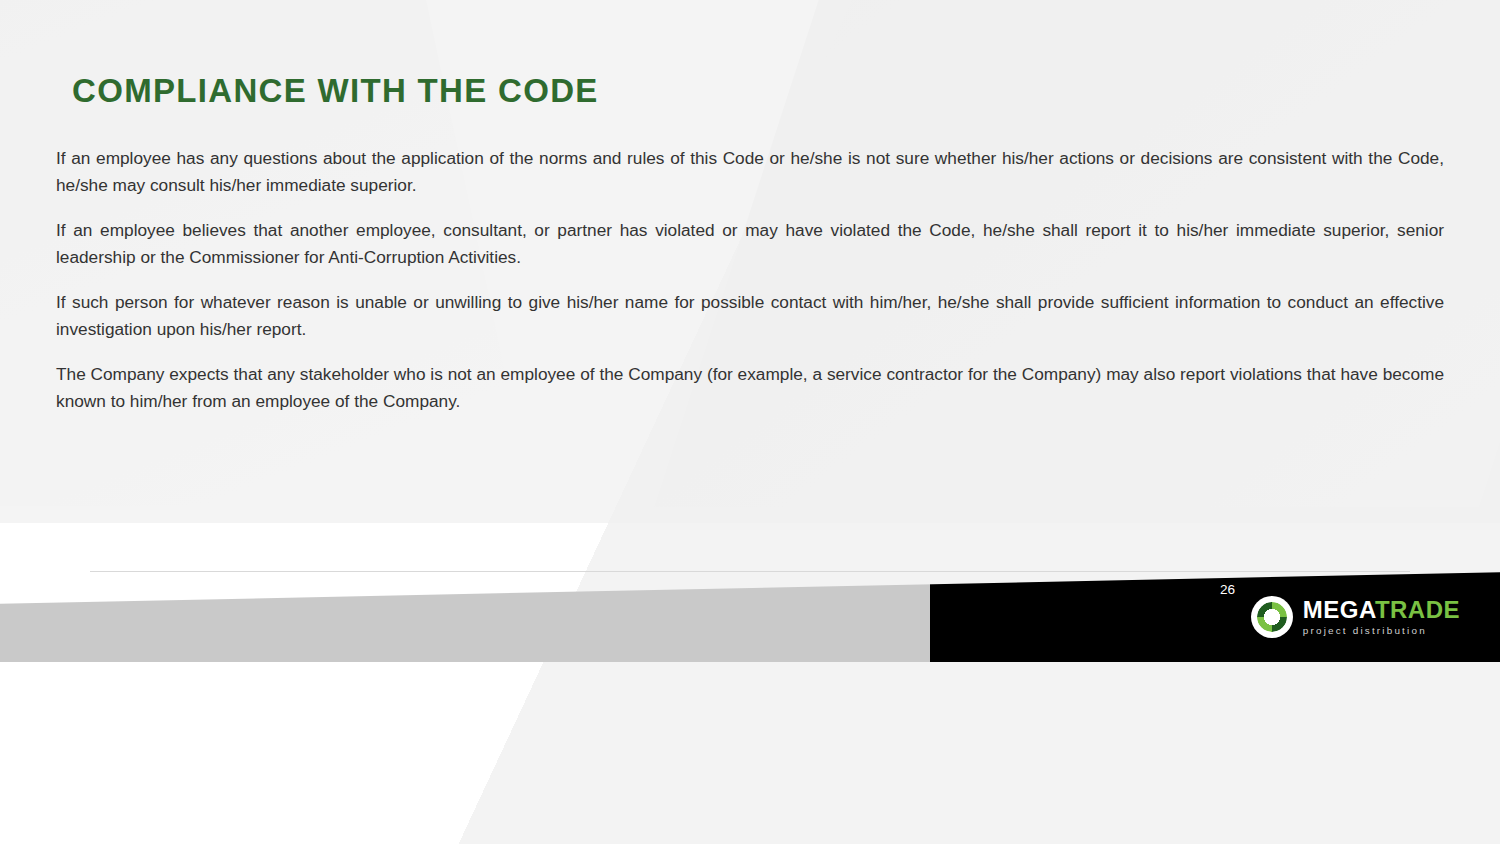Compliance with the Code
If an employee has any questions about the application of the norms and rules of this Code or he/she is not sure whether his/her actions or decisions are consistent with the Code, he/she may consult his/her immediate superior.
If an employee believes that another employee, consultant, or partner has violated or may have violated the Code, he/she shall report it to his/her immediate superior, senior leadership or the Commissioner for Anti-Corruption Activities.
If such person for whatever reason is unable or unwilling to give his/her name for possible contact with him/her, he/she shall provide sufficient information to conduct an effective investigation upon his/her report.
The Company expects that any stakeholder who is not an employee of the Company (for example, a service contractor for the Company) may also report violations that have become known to him/her from an employee of the Company.
26
MEGA TRADE project distribution